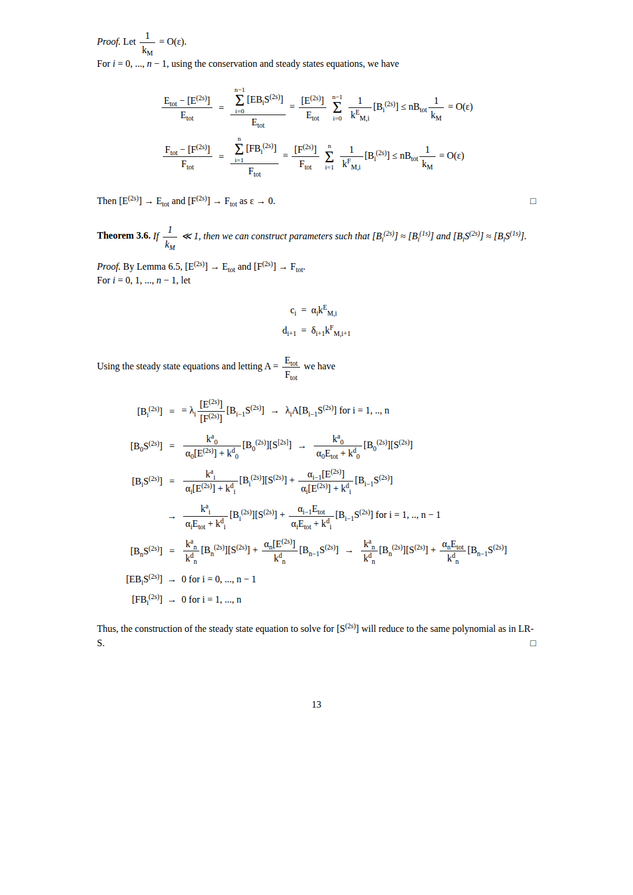Proof. Let 1 kM = O(ε).
For i = 0, ..., n − 1, using the conservation and steady states equations, we have
| E tot − [E (2s) ] E tot | = | n−1 Σ i=0 [EB i S (2s) ] E tot = [E (2s) ] E tot n−1 Σ i=0 1 k E M,i [B i (2s) ] ≤ nB tot 1 k M = O(ε) |
| F tot − [F (2s) ] F tot | = | n Σ i=1 [FB i (2s) ] F tot = [F (2s) ] F tot n Σ i=1 1 k F M,i [B i (2s) ] ≤ nB tot 1 k M = O(ε) |
Then [E(2s)] → Etot and [F(2s)] → Ftot as ε → 0. □
Theorem 3.6. If 1 kM ≪ 1, then we can construct parameters such that [Bi(2s)] ≈ [Bi(1s)] and [BiS(2s)] ≈ [BiS(1s)].
Proof. By Lemma 6.5, [E(2s)] → Etot and [F(2s)] → Ftot.
For i = 0, 1, ..., n − 1, let
| c i | = | α i k E M,i |
| d i+1 | = | δ i+1 k F M,i+1 |
Using the steady state equations and letting A = Etot Ftot we have
| [B i (2s) ] | = | = λ i [E (2s) ] [F (2s) ] [B i−1 S (2s) ] → λ i A[B i−1 S (2s) ] for i = 1, .., n |
| [B 0 S (2s) ] | = | k a 0 α 0 [E (2s) ] + k d 0 [B 0 (2s) ][S [2s] ] → k a 0 α 0 E tot + k d 0 [B 0 (2s) ][S (2s) ] |
| [B i S (2s) ] | = | k a i α i [E (2s) ] + k d i [B i (2s) ][S (2s) ] + α i−1 [E (2s) ] α i [E (2s) ] + k d i [B i−1 S (2s) ] |
| | → | k a i α i E tot + k d i [B i (2s) ][S (2s) ] + α i−1 E tot α i E tot + k d i [B i−1 S (2s) ] for i = 1, .., n − 1 |
| [B n S (2s) ] | = | k a n k d n [B n (2s) ][S (2s) ] + α n [E (2s) ] k d n [B n−1 S (2s) ] → k a n k d n [B n (2s) ][S (2s) ] + α n E tot k d n [B n−1 S (2s) ] |
| [EB i S (2s) ] | → | 0 for i = 0, ..., n − 1 |
| [FB i (2s) ] | → | 0 for i = 1, ..., n |
Thus, the construction of the steady state equation to solve for [S(2s)] will reduce to the same polynomial as in LR-S. □
13